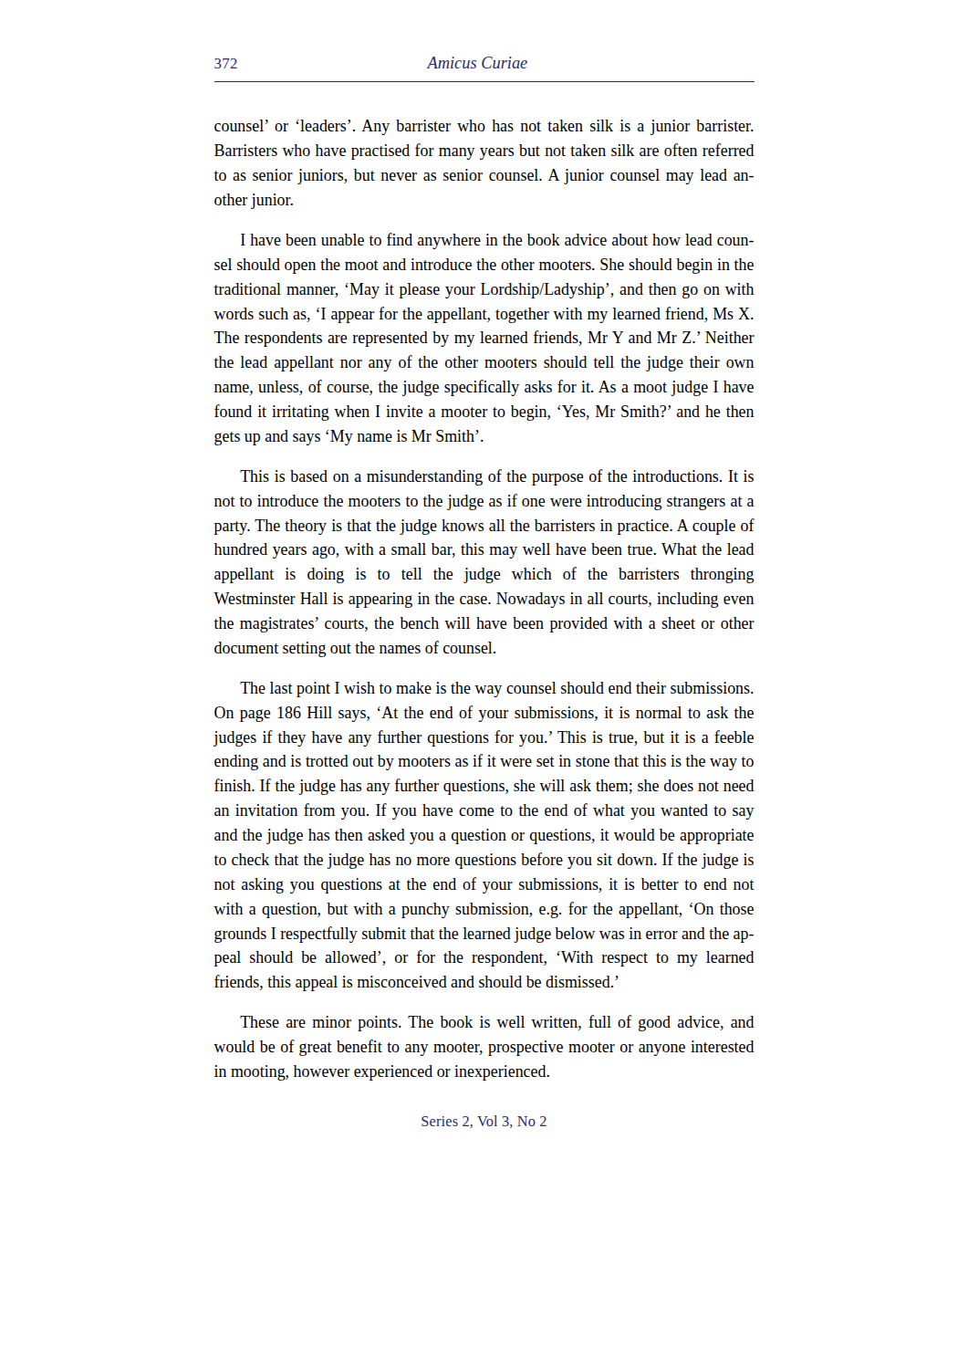372
Amicus Curiae
counsel’ or ‘leaders’. Any barrister who has not taken silk is a junior barrister. Barristers who have practised for many years but not taken silk are often referred to as senior juniors, but never as senior counsel. A junior counsel may lead another junior.
I have been unable to find anywhere in the book advice about how lead counsel should open the moot and introduce the other mooters. She should begin in the traditional manner, ‘May it please your Lordship/Ladyship’, and then go on with words such as, ‘I appear for the appellant, together with my learned friend, Ms X. The respondents are represented by my learned friends, Mr Y and Mr Z.’ Neither the lead appellant nor any of the other mooters should tell the judge their own name, unless, of course, the judge specifically asks for it. As a moot judge I have found it irritating when I invite a mooter to begin, ‘Yes, Mr Smith?’ and he then gets up and says ‘My name is Mr Smith’.
This is based on a misunderstanding of the purpose of the introductions. It is not to introduce the mooters to the judge as if one were introducing strangers at a party. The theory is that the judge knows all the barristers in practice. A couple of hundred years ago, with a small bar, this may well have been true. What the lead appellant is doing is to tell the judge which of the barristers thronging Westminster Hall is appearing in the case. Nowadays in all courts, including even the magistrates’ courts, the bench will have been provided with a sheet or other document setting out the names of counsel.
The last point I wish to make is the way counsel should end their submissions. On page 186 Hill says, ‘At the end of your submissions, it is normal to ask the judges if they have any further questions for you.’ This is true, but it is a feeble ending and is trotted out by mooters as if it were set in stone that this is the way to finish. If the judge has any further questions, she will ask them; she does not need an invitation from you. If you have come to the end of what you wanted to say and the judge has then asked you a question or questions, it would be appropriate to check that the judge has no more questions before you sit down. If the judge is not asking you questions at the end of your submissions, it is better to end not with a question, but with a punchy submission, e.g. for the appellant, ‘On those grounds I respectfully submit that the learned judge below was in error and the appeal should be allowed’, or for the respondent, ‘With respect to my learned friends, this appeal is misconceived and should be dismissed.’
These are minor points. The book is well written, full of good advice, and would be of great benefit to any mooter, prospective mooter or anyone interested in mooting, however experienced or inexperienced.
Series 2, Vol 3, No 2